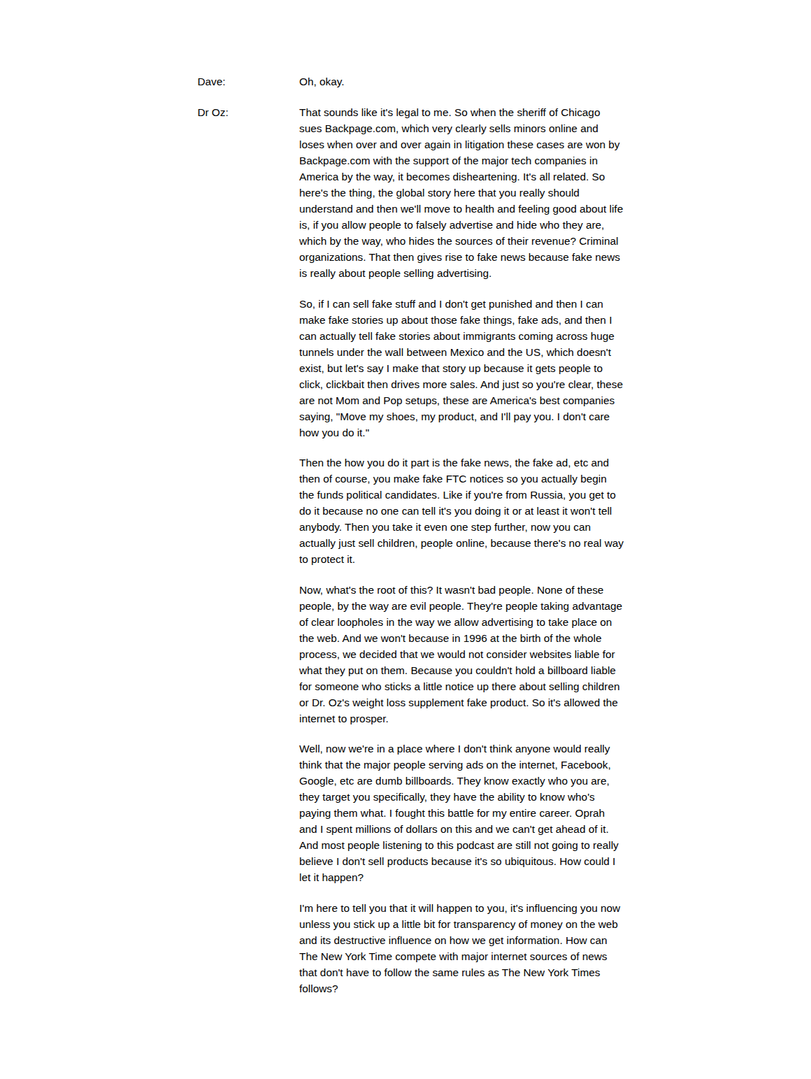Dave:
Oh, okay.
Dr Oz:
That sounds like it's legal to me. So when the sheriff of Chicago sues Backpage.com, which very clearly sells minors online and loses when over and over again in litigation these cases are won by Backpage.com with the support of the major tech companies in America by the way, it becomes disheartening. It's all related. So here's the thing, the global story here that you really should understand and then we'll move to health and feeling good about life is, if you allow people to falsely advertise and hide who they are, which by the way, who hides the sources of their revenue? Criminal organizations. That then gives rise to fake news because fake news is really about people selling advertising.
So, if I can sell fake stuff and I don't get punished and then I can make fake stories up about those fake things, fake ads, and then I can actually tell fake stories about immigrants coming across huge tunnels under the wall between Mexico and the US, which doesn't exist, but let's say I make that story up because it gets people to click, clickbait then drives more sales. And just so you're clear, these are not Mom and Pop setups, these are America's best companies saying, "Move my shoes, my product, and I'll pay you. I don't care how you do it."
Then the how you do it part is the fake news, the fake ad, etc and then of course, you make fake FTC notices so you actually begin the funds political candidates. Like if you're from Russia, you get to do it because no one can tell it's you doing it or at least it won't tell anybody. Then you take it even one step further, now you can actually just sell children, people online, because there's no real way to protect it.
Now, what's the root of this? It wasn't bad people. None of these people, by the way are evil people. They're people taking advantage of clear loopholes in the way we allow advertising to take place on the web. And we won't because in 1996 at the birth of the whole process, we decided that we would not consider websites liable for what they put on them. Because you couldn't hold a billboard liable for someone who sticks a little notice up there about selling children or Dr. Oz's weight loss supplement fake product. So it's allowed the internet to prosper.
Well, now we're in a place where I don't think anyone would really think that the major people serving ads on the internet, Facebook, Google, etc are dumb billboards. They know exactly who you are, they target you specifically, they have the ability to know who's paying them what. I fought this battle for my entire career. Oprah and I spent millions of dollars on this and we can't get ahead of it. And most people listening to this podcast are still not going to really believe I don't sell products because it's so ubiquitous. How could I let it happen?
I'm here to tell you that it will happen to you, it's influencing you now unless you stick up a little bit for transparency of money on the web and its destructive influence on how we get information. How can The New York Time compete with major internet sources of news that don't have to follow the same rules as The New York Times follows?